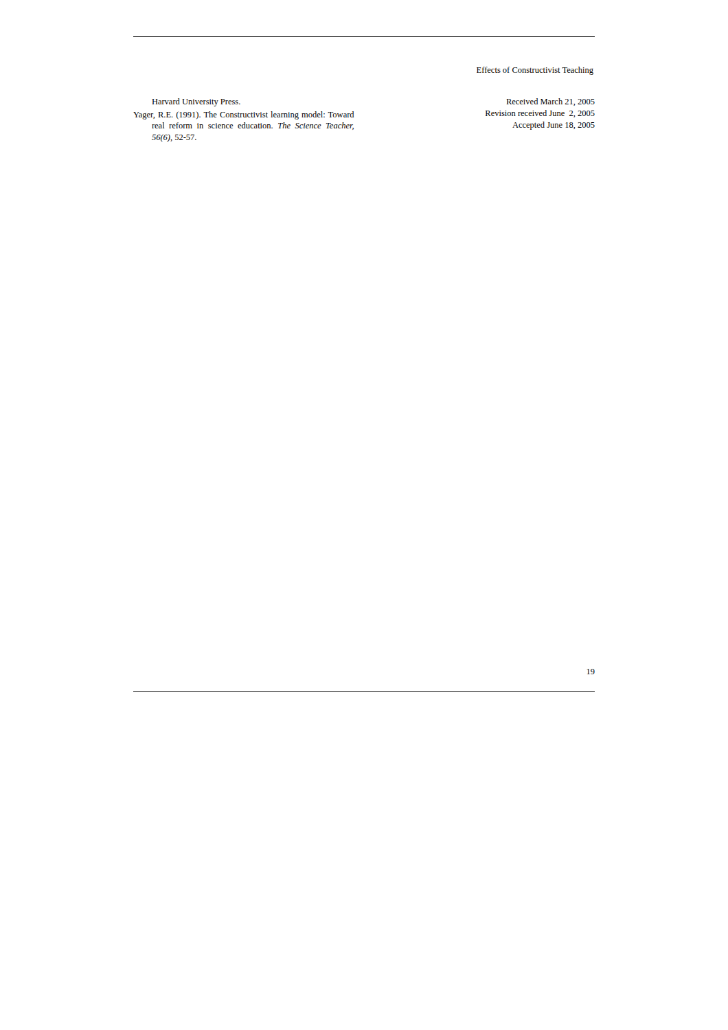Effects of Constructivist Teaching
Harvard University Press.
Yager, R.E. (1991). The Constructivist learning model: Toward real reform in science education. The Science Teacher, 56(6), 52-57.
Received March 21, 2005
Revision received June 2, 2005
Accepted June 18, 2005
19